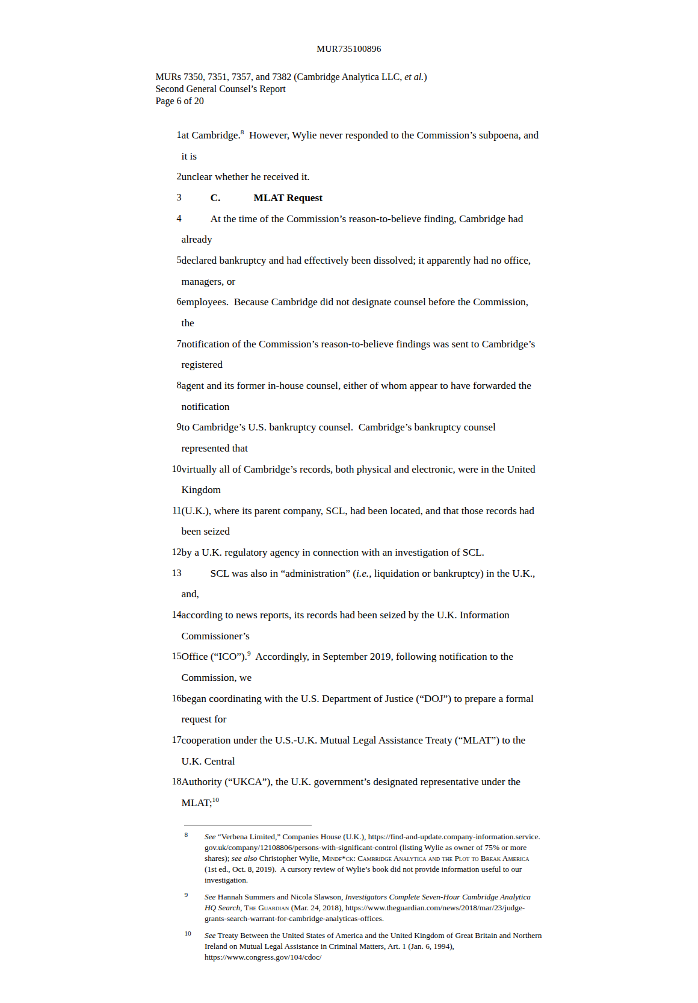MUR735100896
MURs 7350, 7351, 7357, and 7382 (Cambridge Analytica LLC, et al.) Second General Counsel’s Report Page 6 of 20
| 1 | at Cambridge. 8 However, Wylie never responded to the Commission’s subpoena, and it is |
| 2 | unclear whether he received it. |
| 3 | C. MLAT Request |
| 4 | At the time of the Commission’s reason-to-believe finding, Cambridge had already |
| 5 | declared bankruptcy and had effectively been dissolved; it apparently had no office, managers, or |
| 6 | employees. Because Cambridge did not designate counsel before the Commission, the |
| 7 | notification of the Commission’s reason-to-believe findings was sent to Cambridge’s registered |
| 8 | agent and its former in-house counsel, either of whom appear to have forwarded the notification |
| 9 | to Cambridge’s U.S. bankruptcy counsel. Cambridge’s bankruptcy counsel represented that |
| 10 | virtually all of Cambridge’s records, both physical and electronic, were in the United Kingdom |
| 11 | (U.K.), where its parent company, SCL, had been located, and that those records had been seized |
| 12 | by a U.K. regulatory agency in connection with an investigation of SCL. |
| 13 | SCL was also in “administration” ( i.e. , liquidation or bankruptcy) in the U.K., and, |
| 14 | according to news reports, its records had been seized by the U.K. Information Commissioner’s |
| 15 | Office (“ICO”). 9 Accordingly, in September 2019, following notification to the Commission, we |
| 16 | began coordinating with the U.S. Department of Justice (“DOJ”) to prepare a formal request for |
| 17 | cooperation under the U.S.-U.K. Mutual Legal Assistance Treaty (“MLAT”) to the U.K. Central |
| 18 | Authority (“UKCA”), the U.K. government’s designated representative under the MLAT; 10 |
8 See “Verbena Limited,” Companies House (U.K.), https://find-and-update.company-information.service. gov.uk/company/12108806/persons-with-significant-control (listing Wylie as owner of 75% or more shares); see also Christopher Wylie, Mindf*ck: Cambridge Analytica and the Plot to Break America (1st ed., Oct. 8, 2019). A cursory review of Wylie’s book did not provide information useful to our investigation.
9 See Hannah Summers and Nicola Slawson, Investigators Complete Seven-Hour Cambridge Analytica HQ Search, The Guardian (Mar. 24, 2018), https://www.theguardian.com/news/2018/mar/23/judge-grants-search-warrant-for-cambridge-analyticas-offices.
10 See Treaty Between the United States of America and the United Kingdom of Great Britain and Northern Ireland on Mutual Legal Assistance in Criminal Matters, Art. 1 (Jan. 6, 1994), https://www.congress.gov/104/cdoc/